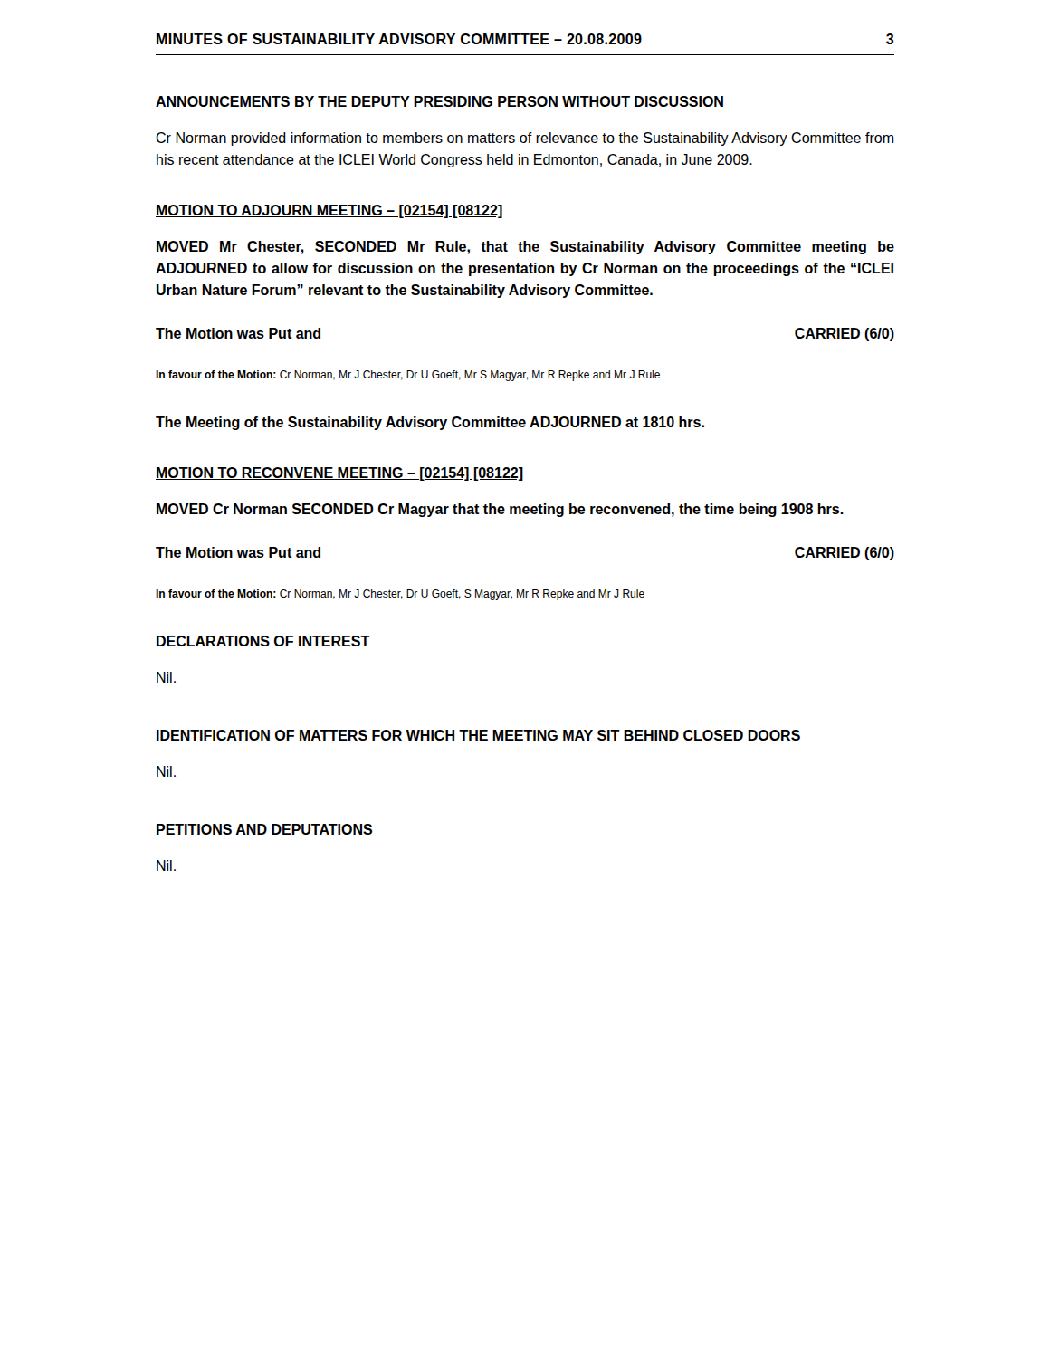Minutes of Sustainability Advisory Committee – 20.08.2009 3
Announcements by the Deputy Presiding Person without Discussion
Cr Norman provided information to members on matters of relevance to the Sustainability Advisory Committee from his recent attendance at the ICLEI World Congress held in Edmonton, Canada, in June 2009.
Motion to Adjourn Meeting – [02154] [08122]
MOVED Mr Chester, SECONDED Mr Rule, that the Sustainability Advisory Committee meeting be ADJOURNED to allow for discussion on the presentation by Cr Norman on the proceedings of the “ICLEI Urban Nature Forum” relevant to the Sustainability Advisory Committee.
The Motion was Put and CARRIED (6/0)
In favour of the Motion: Cr Norman, Mr J Chester, Dr U Goeft, Mr S Magyar, Mr R Repke and Mr J Rule
The Meeting of the Sustainability Advisory Committee ADJOURNED at 1810 hrs.
Motion to Reconvene Meeting – [02154] [08122]
MOVED Cr Norman SECONDED Cr Magyar that the meeting be reconvened, the time being 1908 hrs.
The Motion was Put and CARRIED (6/0)
In favour of the Motion: Cr Norman, Mr J Chester, Dr U Goeft, S Magyar, Mr R Repke and Mr J Rule
Declarations of Interest
Nil.
Identification of Matters for which the Meeting may Sit Behind Closed Doors
Nil.
Petitions and Deputations
Nil.